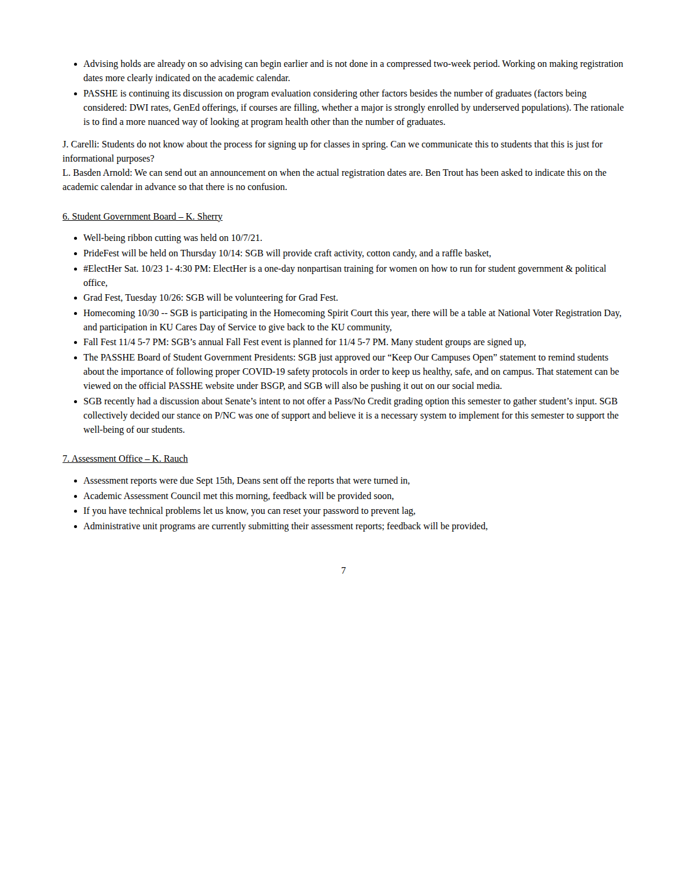Advising holds are already on so advising can begin earlier and is not done in a compressed two-week period. Working on making registration dates more clearly indicated on the academic calendar.
PASSHE is continuing its discussion on program evaluation considering other factors besides the number of graduates (factors being considered: DWI rates, GenEd offerings, if courses are filling, whether a major is strongly enrolled by underserved populations). The rationale is to find a more nuanced way of looking at program health other than the number of graduates.
J. Carelli: Students do not know about the process for signing up for classes in spring. Can we communicate this to students that this is just for informational purposes?
L. Basden Arnold: We can send out an announcement on when the actual registration dates are. Ben Trout has been asked to indicate this on the academic calendar in advance so that there is no confusion.
6. Student Government Board – K. Sherry
Well-being ribbon cutting was held on 10/7/21.
PrideFest will be held on Thursday 10/14: SGB will provide craft activity, cotton candy, and a raffle basket,
#ElectHer Sat. 10/23 1- 4:30 PM: ElectHer is a one-day nonpartisan training for women on how to run for student government & political office,
Grad Fest, Tuesday 10/26: SGB will be volunteering for Grad Fest.
Homecoming 10/30 -- SGB is participating in the Homecoming Spirit Court this year, there will be a table at National Voter Registration Day, and participation in KU Cares Day of Service to give back to the KU community,
Fall Fest 11/4 5-7 PM: SGB’s annual Fall Fest event is planned for 11/4 5-7 PM. Many student groups are signed up,
The PASSHE Board of Student Government Presidents: SGB just approved our “Keep Our Campuses Open” statement to remind students about the importance of following proper COVID-19 safety protocols in order to keep us healthy, safe, and on campus. That statement can be viewed on the official PASSHE website under BSGP, and SGB will also be pushing it out on our social media.
SGB recently had a discussion about Senate’s intent to not offer a Pass/No Credit grading option this semester to gather student’s input. SGB collectively decided our stance on P/NC was one of support and believe it is a necessary system to implement for this semester to support the well-being of our students.
7. Assessment Office – K. Rauch
Assessment reports were due Sept 15th, Deans sent off the reports that were turned in,
Academic Assessment Council met this morning, feedback will be provided soon,
If you have technical problems let us know, you can reset your password to prevent lag,
Administrative unit programs are currently submitting their assessment reports; feedback will be provided,
7